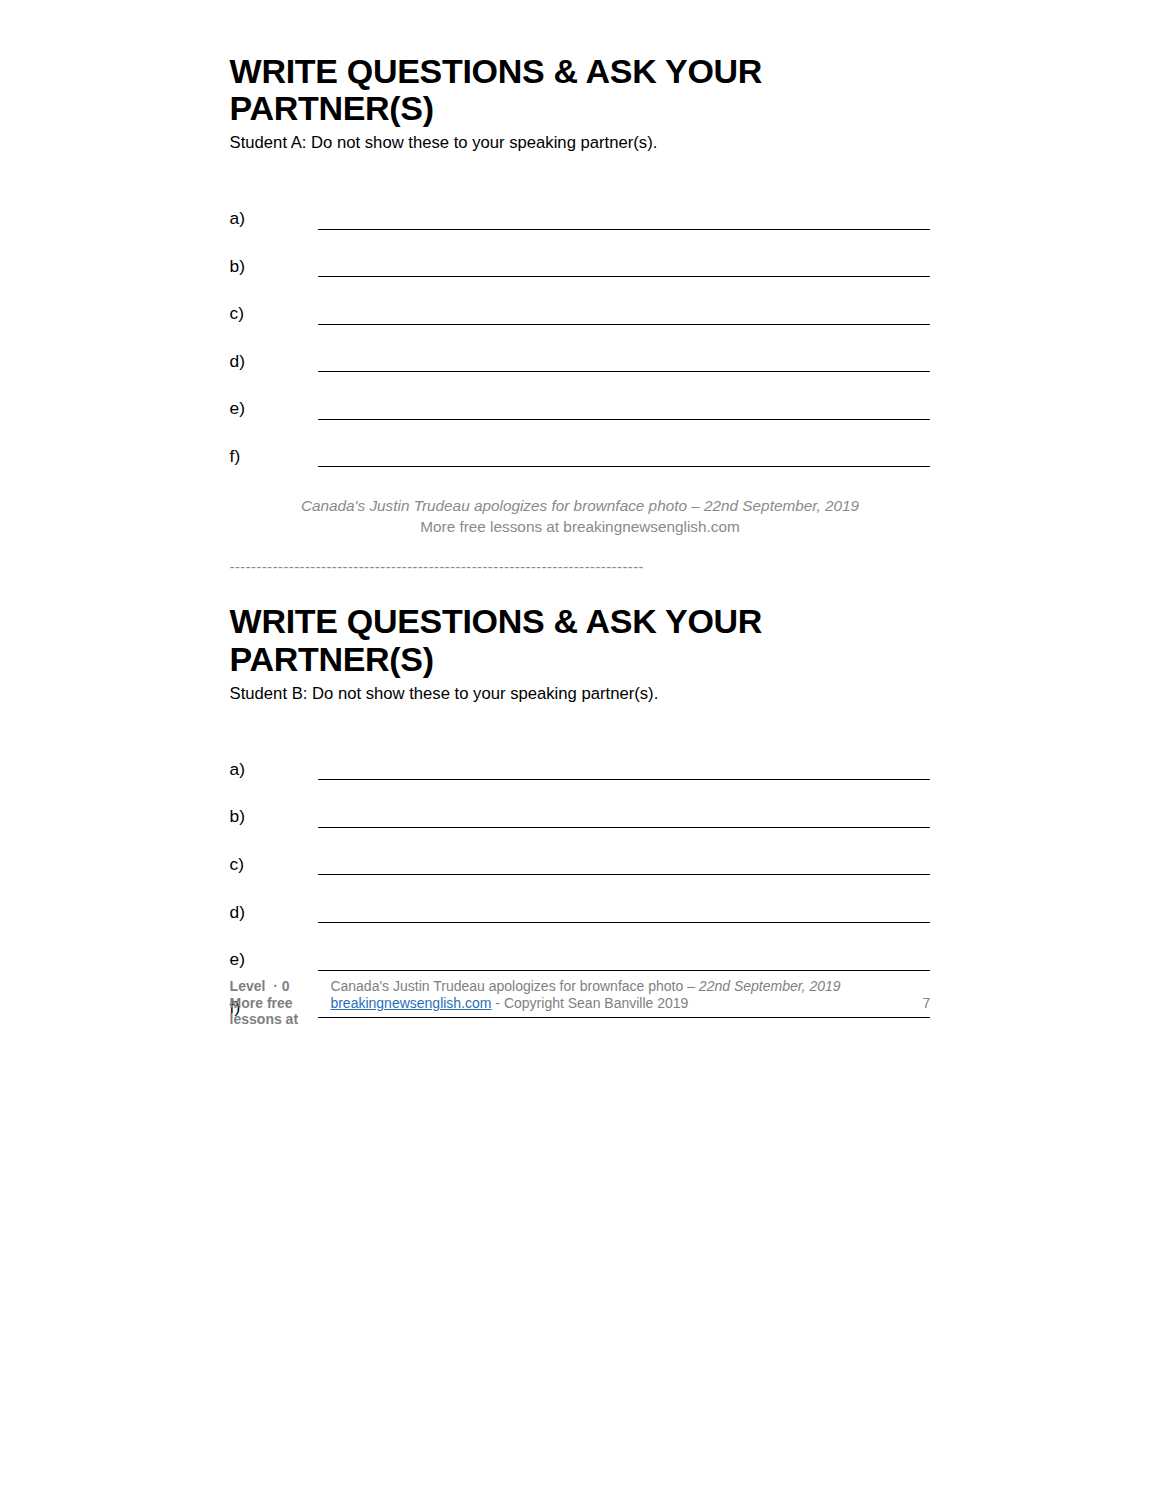WRITE QUESTIONS & ASK YOUR PARTNER(S)
Student A: Do not show these to your speaking partner(s).
| a) | | |
| b) | | |
| c) | | |
| d) | | |
| e) | | |
| f) | | |
Canada's Justin Trudeau apologizes for brownface photo – 22nd September, 2019
More free lessons at breakingnewsenglish.com
-----------------------------------------------------------------------------
WRITE QUESTIONS & ASK YOUR PARTNER(S)
Student B: Do not show these to your speaking partner(s).
| a) | | |
| b) | | |
| c) | | |
| d) | | |
| e) | | |
| f) | | |
| Level · 0 | Canada's Justin Trudeau apologizes for brownface photo – 22nd September, 2019 | |
| More free lessons at | breakingnewsenglish.com - Copyright Sean Banville 2019 | 7 |